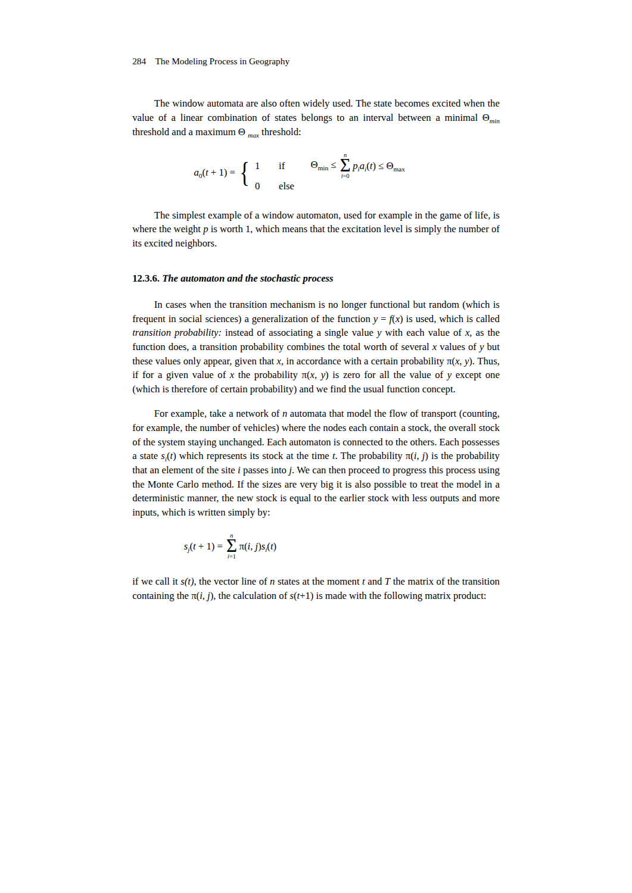284 The Modeling Process in Geography
The window automata are also often widely used. The state becomes excited when the value of a linear combination of states belongs to an interval between a minimal Θmin threshold and a maximum Θ max threshold:
a0(t + 1) = { 1 if Θmin ≤ nΣi=0 piai(t) ≤ Θmax 0 else
The simplest example of a window automaton, used for example in the game of life, is where the weight p is worth 1, which means that the excitation level is simply the number of its excited neighbors.
12.3.6. The automaton and the stochastic process
In cases when the transition mechanism is no longer functional but random (which is frequent in social sciences) a generalization of the function y = f(x) is used, which is called transition probability: instead of associating a single value y with each value of x, as the function does, a transition probability combines the total worth of several x values of y but these values only appear, given that x, in accordance with a certain probability π(x, y). Thus, if for a given value of x the probability π(x, y) is zero for all the value of y except one (which is therefore of certain probability) and we find the usual function concept.
For example, take a network of n automata that model the flow of transport (counting, for example, the number of vehicles) where the nodes each contain a stock, the overall stock of the system staying unchanged. Each automaton is connected to the others. Each possesses a state si(t) which represents its stock at the time t. The probability π(i, j) is the probability that an element of the site i passes into j. We can then proceed to progress this process using the Monte Carlo method. If the sizes are very big it is also possible to treat the model in a deterministic manner, the new stock is equal to the earlier stock with less outputs and more inputs, which is written simply by:
sj(t + 1) = nΣi=1 π(i, j)si(t)
if we call it s(t), the vector line of n states at the moment t and T the matrix of the transition containing the π(i, j), the calculation of s(t+1) is made with the following matrix product: